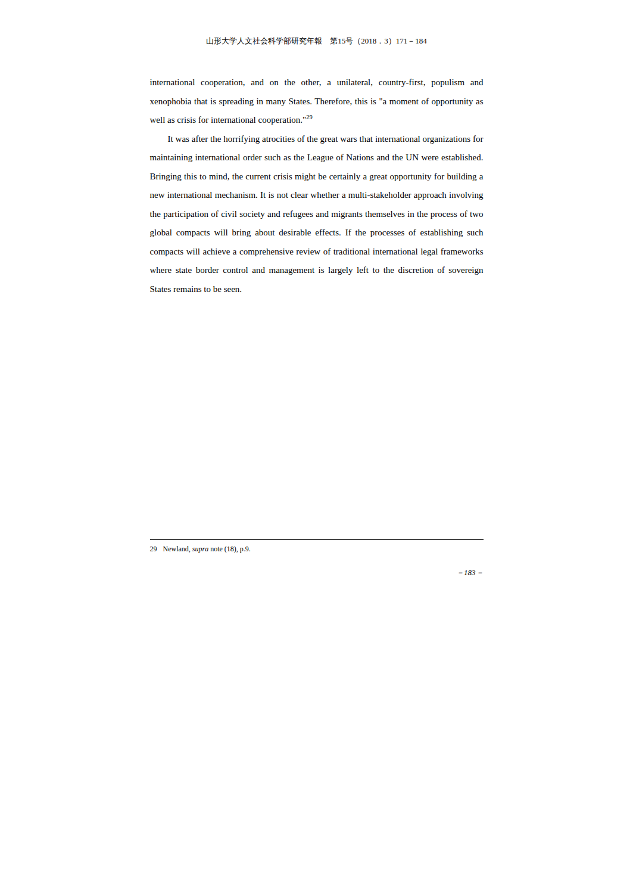山形大学人文社会科学部研究年報　第15号（2018．3）171－184
international cooperation, and on the other, a unilateral, country-first, populism and xenophobia that is spreading in many States. Therefore, this is "a moment of opportunity as well as crisis for international cooperation."29
It was after the horrifying atrocities of the great wars that international organizations for maintaining international order such as the League of Nations and the UN were established. Bringing this to mind, the current crisis might be certainly a great opportunity for building a new international mechanism. It is not clear whether a multi-stakeholder approach involving the participation of civil society and refugees and migrants themselves in the process of two global compacts will bring about desirable effects. If the processes of establishing such compacts will achieve a comprehensive review of traditional international legal frameworks where state border control and management is largely left to the discretion of sovereign States remains to be seen.
29 Newland, supra note (18), p.9.
－183－